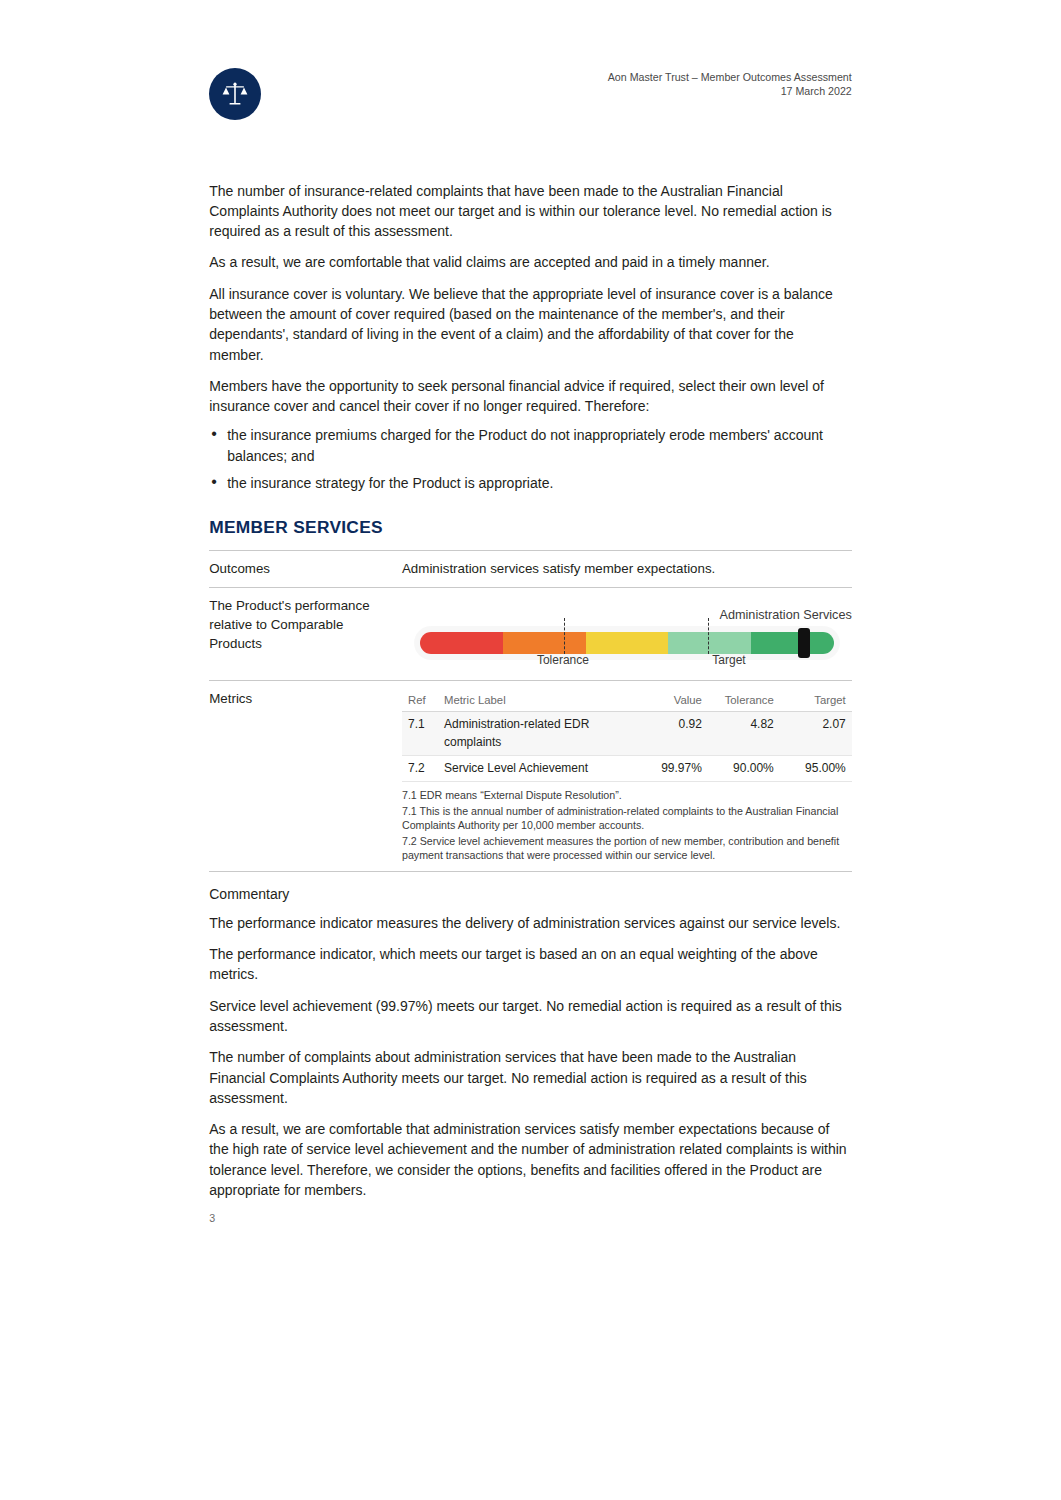Aon Master Trust – Member Outcomes Assessment
17 March 2022
The number of insurance-related complaints that have been made to the Australian Financial Complaints Authority does not meet our target and is within our tolerance level. No remedial action is required as a result of this assessment.
As a result, we are comfortable that valid claims are accepted and paid in a timely manner.
All insurance cover is voluntary. We believe that the appropriate level of insurance cover is a balance between the amount of cover required (based on the maintenance of the member's, and their dependants', standard of living in the event of a claim) and the affordability of that cover for the member.
Members have the opportunity to seek personal financial advice if required, select their own level of insurance cover and cancel their cover if no longer required. Therefore:
the insurance premiums charged for the Product do not inappropriately erode members' account balances; and
the insurance strategy for the Product is appropriate.
Member Services
| Outcomes | Administration services satisfy member expectations. |
| The Product's performance relative to Comparable Products | Administration Services Tolerance Target |
| Metrics | / Ref / Metric Label / Value / Tolerance / Target / / --- / --- / --- / --- / --- / / 7.1 / Administration-related EDR complaints / 0.92 / 4.82 / 2.07 / / 7.2 / Service Level Achievement / 99.97% / 90.00% / 95.00% / 7.1 EDR means “External Dispute Resolution”. 7.1 This is the annual number of administration-related complaints to the Australian Financial Complaints Authority per 10,000 member accounts. 7.2 Service level achievement measures the portion of new member, contribution and benefit payment transactions that were processed within our service level. |
Commentary
The performance indicator measures the delivery of administration services against our service levels.
The performance indicator, which meets our target is based an on an equal weighting of the above metrics.
Service level achievement (99.97%) meets our target. No remedial action is required as a result of this assessment.
The number of complaints about administration services that have been made to the Australian Financial Complaints Authority meets our target. No remedial action is required as a result of this assessment.
As a result, we are comfortable that administration services satisfy member expectations because of the high rate of service level achievement and the number of administration related complaints is within tolerance level. Therefore, we consider the options, benefits and facilities offered in the Product are appropriate for members.
3